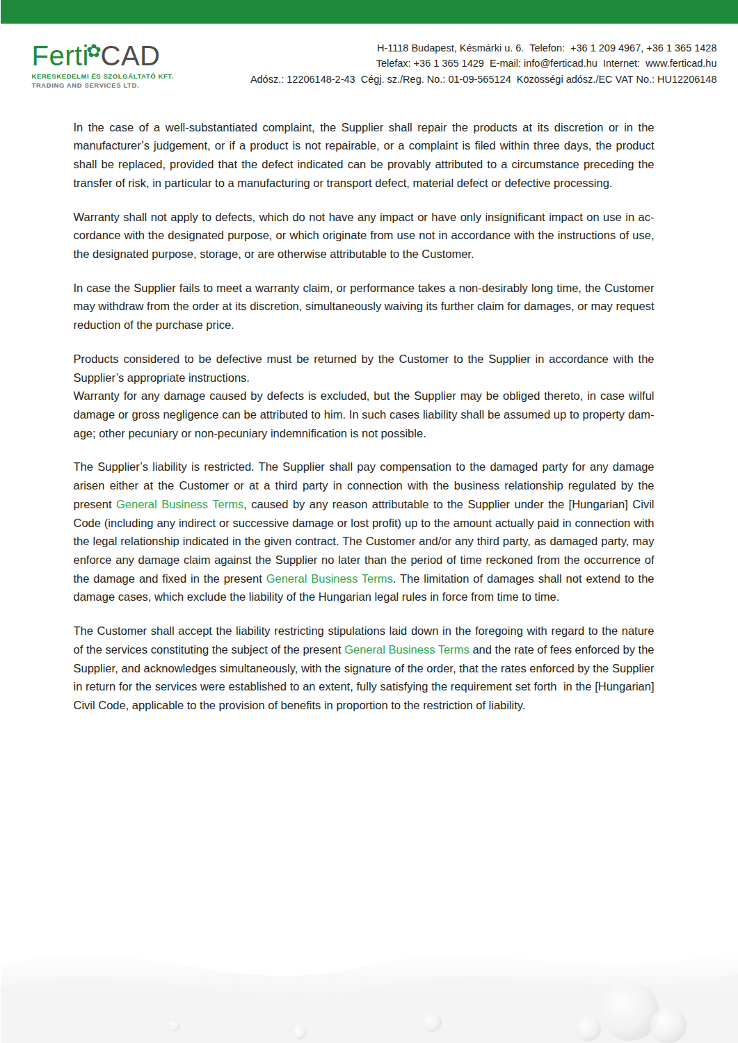Ferti✿CAD
KERESKEDELMI ÉS SZOLGÁLTATÓ KFT.
TRADING AND SERVICES LTD.
H-1118 Budapest, Késmárki u. 6. Telefon: +36 1 209 4967, +36 1 365 1428
Telefax: +36 1 365 1429 E-mail: info@ferticad.hu Internet: www.ferticad.hu
Adósz.: 12206148-2-43 Cégj. sz./Reg. No.: 01-09-565124 Közösségi adósz./EC VAT No.: HU12206148
In the case of a well-substantiated complaint, the Supplier shall repair the products at its discretion or in the manufacturer’s judgement, or if a product is not repairable, or a complaint is filed within three days, the product shall be replaced, provided that the defect indicated can be provably attributed to a circumstance preceding the transfer of risk, in particular to a manufacturing or transport defect, material defect or defective processing.
Warranty shall not apply to defects, which do not have any impact or have only insignificant impact on use in accordance with the designated purpose, or which originate from use not in accordance with the instructions of use, the designated purpose, storage, or are otherwise attributable to the Customer.
In case the Supplier fails to meet a warranty claim, or performance takes a non-desirably long time, the Customer may withdraw from the order at its discretion, simultaneously waiving its further claim for damages, or may request reduction of the purchase price.
Products considered to be defective must be returned by the Customer to the Supplier in accordance with the Supplier’s appropriate instructions.
Warranty for any damage caused by defects is excluded, but the Supplier may be obliged thereto, in case wilful damage or gross negligence can be attributed to him. In such cases liability shall be assumed up to property damage; other pecuniary or non-pecuniary indemnification is not possible.
The Supplier’s liability is restricted. The Supplier shall pay compensation to the damaged party for any damage arisen either at the Customer or at a third party in connection with the business relationship regulated by the present General Business Terms, caused by any reason attributable to the Supplier under the [Hungarian] Civil Code (including any indirect or successive damage or lost profit) up to the amount actually paid in connection with the legal relationship indicated in the given contract. The Customer and/or any third party, as damaged party, may enforce any damage claim against the Supplier no later than the period of time reckoned from the occurrence of the damage and fixed in the present General Business Terms. The limitation of damages shall not extend to the damage cases, which exclude the liability of the Hungarian legal rules in force from time to time.
The Customer shall accept the liability restricting stipulations laid down in the foregoing with regard to the nature of the services constituting the subject of the present General Business Terms and the rate of fees enforced by the Supplier, and acknowledges simultaneously, with the signature of the order, that the rates enforced by the Supplier in return for the services were established to an extent, fully satisfying the requirement set forth in the [Hungarian] Civil Code, applicable to the provision of benefits in proportion to the restriction of liability.